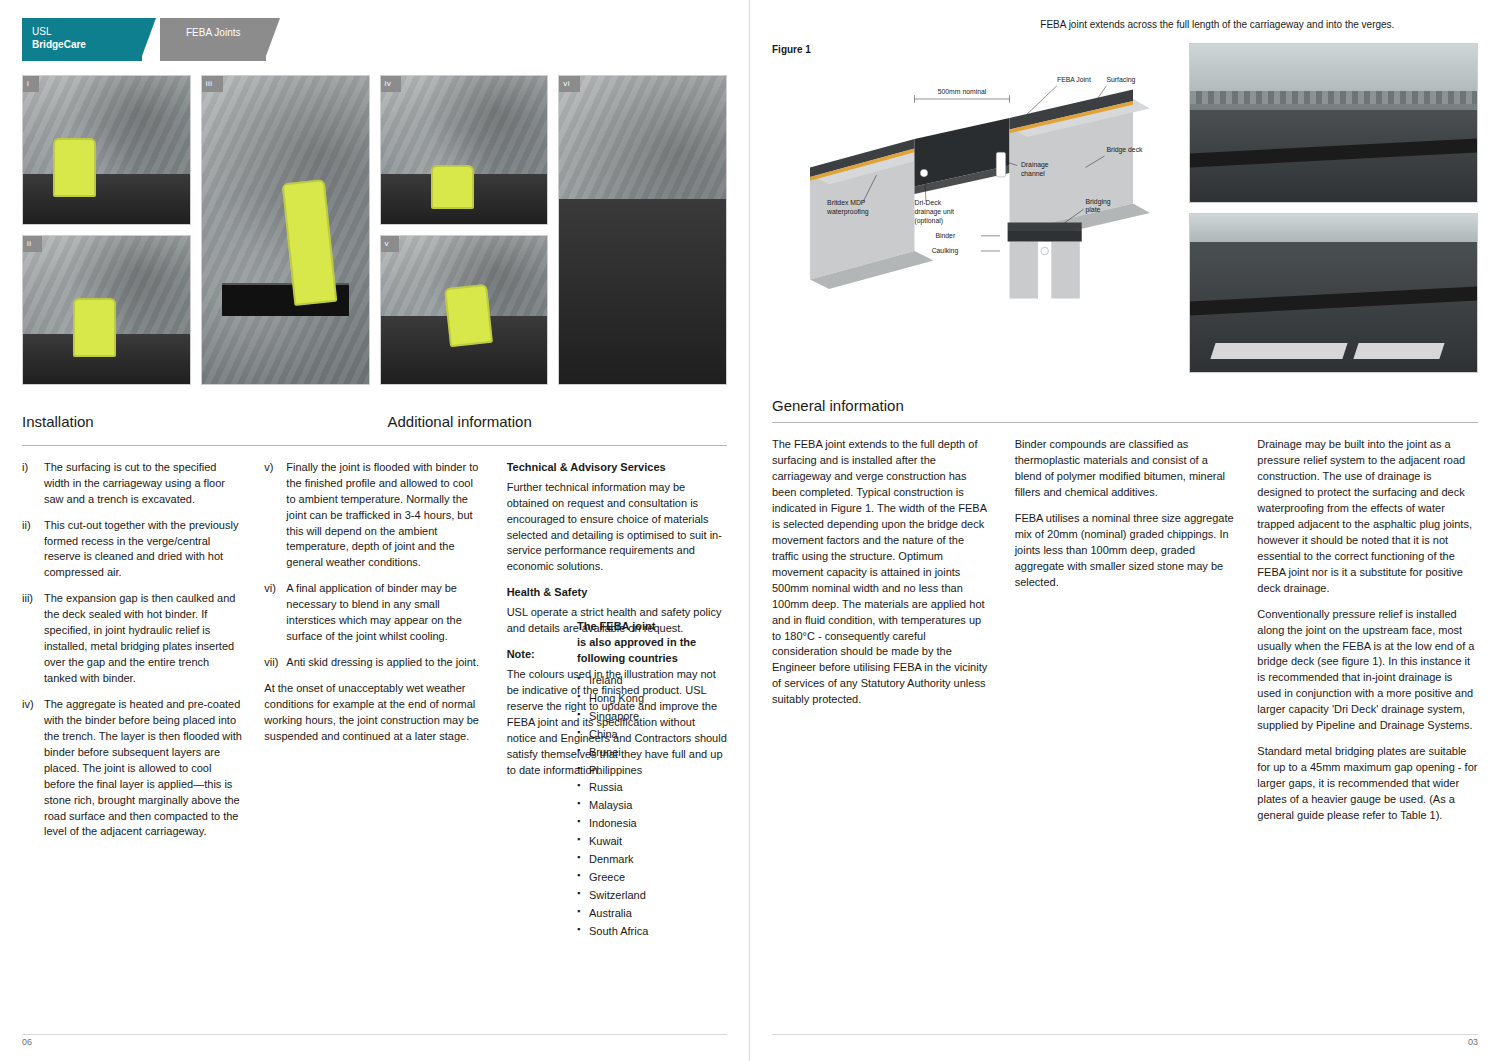USL
BridgeCare
FEBA Joints
i
iii
iv
vi
ii
v
Installation
Additional information
i) The surfacing is cut to the specified width in the carriageway using a floor saw and a trench is excavated.
ii) This cut-out together with the previously formed recess in the verge/central reserve is cleaned and dried with hot compressed air.
iii) The expansion gap is then caulked and the deck sealed with hot binder. If specified, in joint hydraulic relief is installed, metal bridging plates inserted over the gap and the entire trench tanked with binder.
iv) The aggregate is heated and pre-coated with the binder before being placed into the trench. The layer is then flooded with binder before subsequent layers are placed. The joint is allowed to cool before the final layer is applied—this is stone rich, brought marginally above the road surface and then compacted to the level of the adjacent carriageway.
v) Finally the joint is flooded with binder to the finished profile and allowed to cool to ambient temperature. Normally the joint can be trafficked in 3-4 hours, but this will depend on the ambient temperature, depth of joint and the general weather conditions.
vi) A final application of binder may be necessary to blend in any small interstices which may appear on the surface of the joint whilst cooling.
vii) Anti skid dressing is applied to the joint.
At the onset of unacceptably wet weather conditions for example at the end of normal working hours, the joint construction may be suspended and continued at a later stage.
Technical & Advisory Services
Further technical information may be obtained on request and consultation is encouraged to ensure choice of materials selected and detailing is optimised to suit in-service performance requirements and economic solutions.
Health & Safety
USL operate a strict health and safety policy and details are available on request.
Note:
The colours used in the illustration may not be indicative of the finished product. USL reserve the right to update and improve the FEBA joint and its specification without notice and Engineers and Contractors should satisfy themselves that they have full and up to date information.
The FEBA joint
is also approved in the
following countries
Ireland
Hong Kong
Singapore
China
Brunei
Philippines
Russia
Malaysia
Indonesia
Kuwait
Denmark
Greece
Switzerland
Australia
South Africa
06
FEBA joint extends across the full length of the carriageway and into the verges.
Figure 1
500mm nominal FEBA Joint Surfacing Drainage channel Dri-Deck drainage unit (optional) Britdex MDP waterproofing Bridge deck Bridging plate Binder Caulking
General information
The FEBA joint extends to the full depth of surfacing and is installed after the carriageway and verge construction has been completed. Typical construction is indicated in Figure 1. The width of the FEBA is selected depending upon the bridge deck movement factors and the nature of the traffic using the structure. Optimum movement capacity is attained in joints 500mm nominal width and no less than 100mm deep. The materials are applied hot and in fluid condition, with temperatures up to 180°C - consequently careful consideration should be made by the Engineer before utilising FEBA in the vicinity of services of any Statutory Authority unless suitably protected.
Binder compounds are classified as thermoplastic materials and consist of a blend of polymer modified bitumen, mineral fillers and chemical additives.
FEBA utilises a nominal three size aggregate mix of 20mm (nominal) graded chippings. In joints less than 100mm deep, graded aggregate with smaller sized stone may be selected.
Drainage may be built into the joint as a pressure relief system to the adjacent road construction. The use of drainage is designed to protect the surfacing and deck waterproofing from the effects of water trapped adjacent to the asphaltic plug joints, however it should be noted that it is not essential to the correct functioning of the FEBA joint nor is it a substitute for positive deck drainage.
Conventionally pressure relief is installed along the joint on the upstream face, most usually when the FEBA is at the low end of a bridge deck (see figure 1). In this instance it is recommended that in-joint drainage is used in conjunction with a more positive and larger capacity 'Dri Deck' drainage system, supplied by Pipeline and Drainage Systems.
Standard metal bridging plates are suitable for up to a 45mm maximum gap opening - for larger gaps, it is recommended that wider plates of a heavier gauge be used. (As a general guide please refer to Table 1).
03